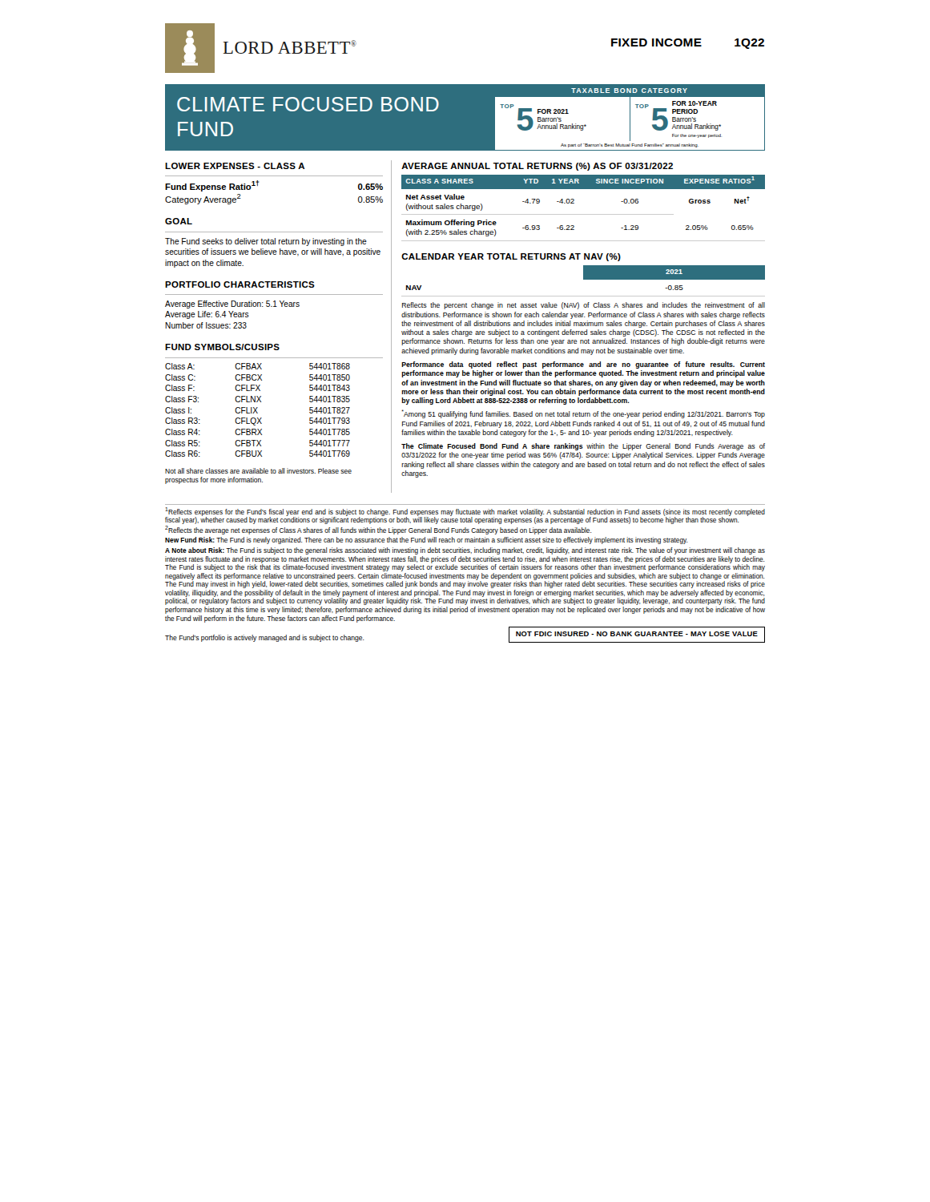LORD ABBETT®
FIXED INCOME 1Q22
CLIMATE FOCUSED BOND FUND
TAXABLE BOND CATEGORY
TOP 5 FOR 2021
Barron's
Annual Ranking*
TOP 5 FOR 10-YEAR
PERIOD
Barron's
Annual Ranking*
For the one-year period.
As part of “Barron's Best Mutual Fund Families” annual ranking.
LOWER EXPENSES - CLASS A
Fund Expense Ratio1† 0.65%
Category Average2 0.85%
GOAL
The Fund seeks to deliver total return by investing in the securities of issuers we believe have, or will have, a positive impact on the climate.
PORTFOLIO CHARACTERISTICS
Average Effective Duration: 5.1 Years
Average Life: 6.4 Years
Number of Issues: 233
FUND SYMBOLS/CUSIPS
| Class A: | CFBAX | 54401T868 |
| Class C: | CFBCX | 54401T850 |
| Class F: | CFLFX | 54401T843 |
| Class F3: | CFLNX | 54401T835 |
| Class I: | CFLIX | 54401T827 |
| Class R3: | CFLQX | 54401T793 |
| Class R4: | CFBRX | 54401T785 |
| Class R5: | CFBTX | 54401T777 |
| Class R6: | CFBUX | 54401T769 |
Not all share classes are available to all investors. Please see prospectus for more information.
AVERAGE ANNUAL TOTAL RETURNS (%) AS OF 03/31/2022
| CLASS A SHARES | YTD | 1 YEAR | SINCE INCEPTION | EXPENSE RATIOS 1 |
| --- | --- | --- | --- | --- |
| Net Asset Value (without sales charge) | -4.79 | -4.02 | -0.06 | Gross Net † |
| Maximum Offering Price (with 2.25% sales charge) | -6.93 | -6.22 | -1.29 | 2.05% | 0.65% |
CALENDAR YEAR TOTAL RETURNS AT NAV (%)
| | 2021 |
| --- | --- |
| NAV | -0.85 |
Reflects the percent change in net asset value (NAV) of Class A shares and includes the reinvestment of all distributions. Performance is shown for each calendar year. Performance of Class A shares with sales charge reflects the reinvestment of all distributions and includes initial maximum sales charge. Certain purchases of Class A shares without a sales charge are subject to a contingent deferred sales charge (CDSC). The CDSC is not reflected in the performance shown. Returns for less than one year are not annualized. Instances of high double-digit returns were achieved primarily during favorable market conditions and may not be sustainable over time.
Performance data quoted reflect past performance and are no guarantee of future results. Current performance may be higher or lower than the performance quoted. The investment return and principal value of an investment in the Fund will fluctuate so that shares, on any given day or when redeemed, may be worth more or less than their original cost. You can obtain performance data current to the most recent month-end by calling Lord Abbett at 888-522-2388 or referring to lordabbett.com.
*Among 51 qualifying fund families. Based on net total return of the one-year period ending 12/31/2021. Barron's Top Fund Families of 2021, February 18, 2022, Lord Abbett Funds ranked 4 out of 51, 11 out of 49, 2 out of 45 mutual fund families within the taxable bond category for the 1-, 5- and 10- year periods ending 12/31/2021, respectively.
The Climate Focused Bond Fund A share rankings within the Lipper General Bond Funds Average as of 03/31/2022 for the one-year time period was 56% (47/84). Source: Lipper Analytical Services. Lipper Funds Average ranking reflect all share classes within the category and are based on total return and do not reflect the effect of sales charges.
1Reflects expenses for the Fund's fiscal year end and is subject to change. Fund expenses may fluctuate with market volatility. A substantial reduction in Fund assets (since its most recently completed fiscal year), whether caused by market conditions or significant redemptions or both, will likely cause total operating expenses (as a percentage of Fund assets) to become higher than those shown.
2Reflects the average net expenses of Class A shares of all funds within the Lipper General Bond Funds Category based on Lipper data available.
New Fund Risk: The Fund is newly organized. There can be no assurance that the Fund will reach or maintain a sufficient asset size to effectively implement its investing strategy.
A Note about Risk: The Fund is subject to the general risks associated with investing in debt securities, including market, credit, liquidity, and interest rate risk. The value of your investment will change as interest rates fluctuate and in response to market movements. When interest rates fall, the prices of debt securities tend to rise, and when interest rates rise, the prices of debt securities are likely to decline. The Fund is subject to the risk that its climate-focused investment strategy may select or exclude securities of certain issuers for reasons other than investment performance considerations which may negatively affect its performance relative to unconstrained peers. Certain climate-focused investments may be dependent on government policies and subsidies, which are subject to change or elimination. The Fund may invest in high yield, lower-rated debt securities, sometimes called junk bonds and may involve greater risks than higher rated debt securities. These securities carry increased risks of price volatility, illiquidity, and the possibility of default in the timely payment of interest and principal. The Fund may invest in foreign or emerging market securities, which may be adversely affected by economic, political, or regulatory factors and subject to currency volatility and greater liquidity risk. The Fund may invest in derivatives, which are subject to greater liquidity, leverage, and counterparty risk. The fund performance history at this time is very limited; therefore, performance achieved during its initial period of investment operation may not be replicated over longer periods and may not be indicative of how the Fund will perform in the future. These factors can affect Fund performance.
The Fund's portfolio is actively managed and is subject to change.
NOT FDIC INSURED - NO BANK GUARANTEE - MAY LOSE VALUE